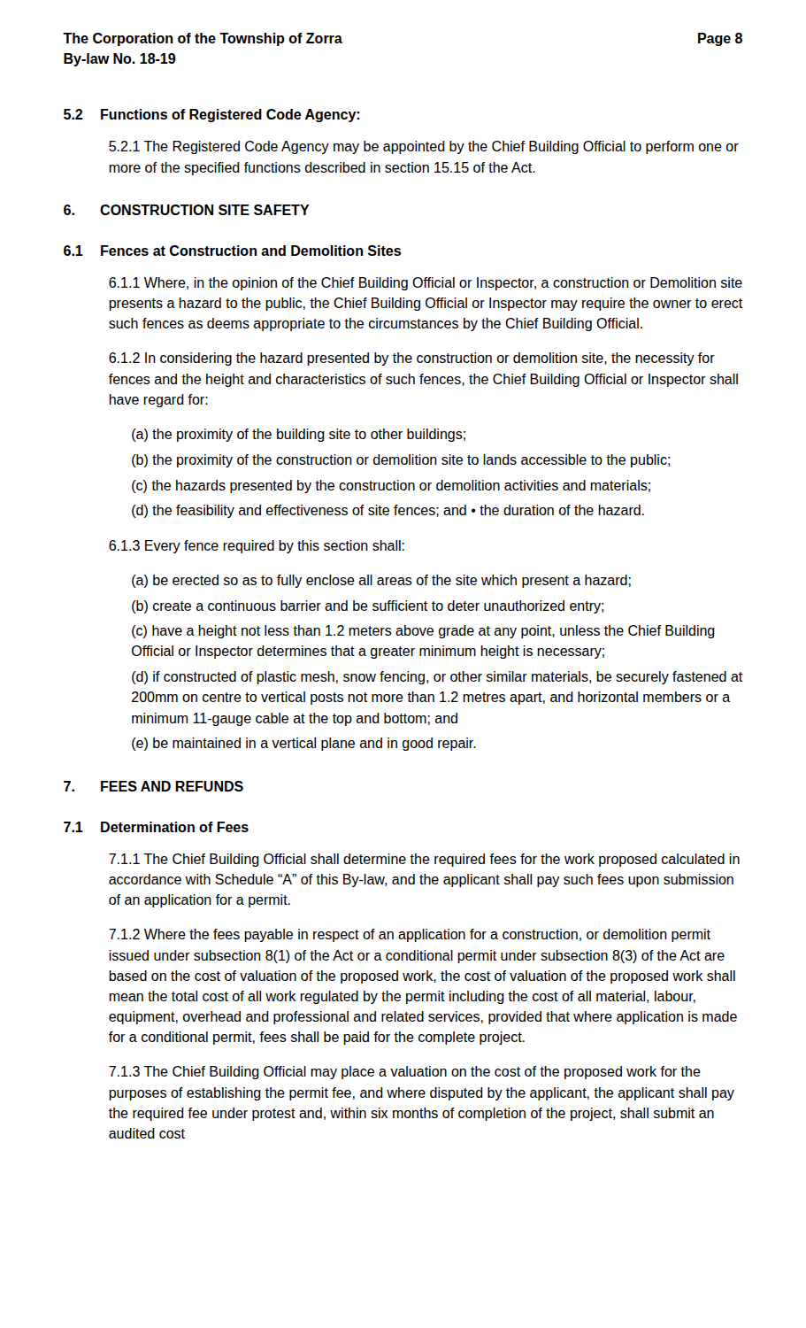The Corporation of the Township of Zorra
By-law No. 18-19
Page 8
5.2 Functions of Registered Code Agency:
5.2.1 The Registered Code Agency may be appointed by the Chief Building Official to perform one or more of the specified functions described in section 15.15 of the Act.
6. CONSTRUCTION SITE SAFETY
6.1 Fences at Construction and Demolition Sites
6.1.1 Where, in the opinion of the Chief Building Official or Inspector, a construction or Demolition site presents a hazard to the public, the Chief Building Official or Inspector may require the owner to erect such fences as deems appropriate to the circumstances by the Chief Building Official.
6.1.2 In considering the hazard presented by the construction or demolition site, the necessity for fences and the height and characteristics of such fences, the Chief Building Official or Inspector shall have regard for:
(a) the proximity of the building site to other buildings;
(b) the proximity of the construction or demolition site to lands accessible to the public;
(c) the hazards presented by the construction or demolition activities and materials;
(d) the feasibility and effectiveness of site fences; and • the duration of the hazard.
6.1.3 Every fence required by this section shall:
(a) be erected so as to fully enclose all areas of the site which present a hazard;
(b) create a continuous barrier and be sufficient to deter unauthorized entry;
(c) have a height not less than 1.2 meters above grade at any point, unless the Chief Building Official or Inspector determines that a greater minimum height is necessary;
(d) if constructed of plastic mesh, snow fencing, or other similar materials, be securely fastened at 200mm on centre to vertical posts not more than 1.2 metres apart, and horizontal members or a minimum 11-gauge cable at the top and bottom; and
(e) be maintained in a vertical plane and in good repair.
7. FEES AND REFUNDS
7.1 Determination of Fees
7.1.1 The Chief Building Official shall determine the required fees for the work proposed calculated in accordance with Schedule “A” of this By-law, and the applicant shall pay such fees upon submission of an application for a permit.
7.1.2 Where the fees payable in respect of an application for a construction, or demolition permit issued under subsection 8(1) of the Act or a conditional permit under subsection 8(3) of the Act are based on the cost of valuation of the proposed work, the cost of valuation of the proposed work shall mean the total cost of all work regulated by the permit including the cost of all material, labour, equipment, overhead and professional and related services, provided that where application is made for a conditional permit, fees shall be paid for the complete project.
7.1.3 The Chief Building Official may place a valuation on the cost of the proposed work for the purposes of establishing the permit fee, and where disputed by the applicant, the applicant shall pay the required fee under protest and, within six months of completion of the project, shall submit an audited cost